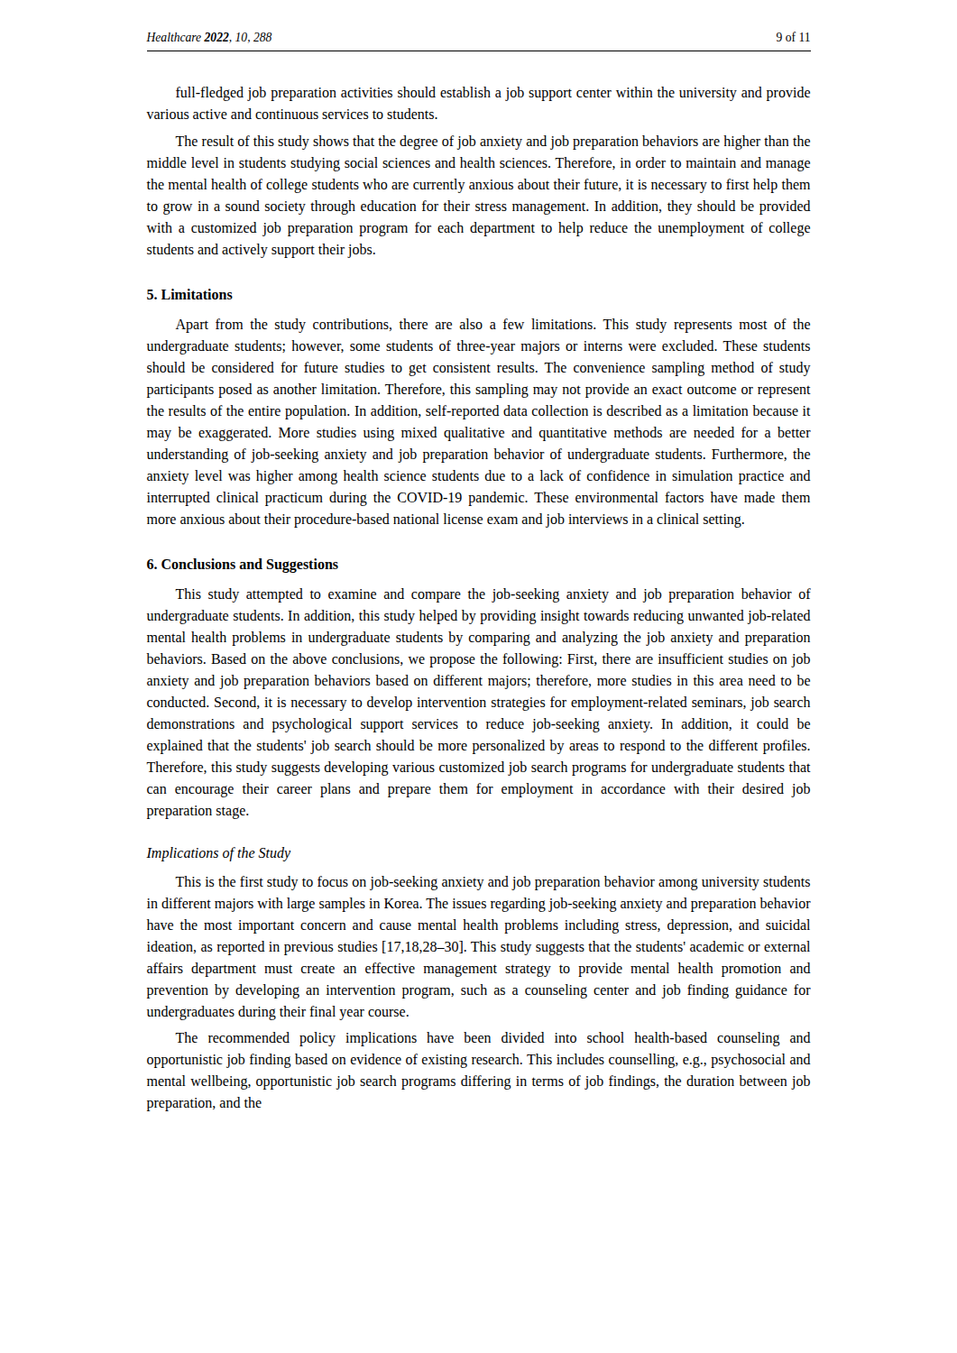Healthcare 2022, 10, 288 9 of 11
full-fledged job preparation activities should establish a job support center within the university and provide various active and continuous services to students.
The result of this study shows that the degree of job anxiety and job preparation behaviors are higher than the middle level in students studying social sciences and health sciences. Therefore, in order to maintain and manage the mental health of college students who are currently anxious about their future, it is necessary to first help them to grow in a sound society through education for their stress management. In addition, they should be provided with a customized job preparation program for each department to help reduce the unemployment of college students and actively support their jobs.
5. Limitations
Apart from the study contributions, there are also a few limitations. This study represents most of the undergraduate students; however, some students of three-year majors or interns were excluded. These students should be considered for future studies to get consistent results. The convenience sampling method of study participants posed as another limitation. Therefore, this sampling may not provide an exact outcome or represent the results of the entire population. In addition, self-reported data collection is described as a limitation because it may be exaggerated. More studies using mixed qualitative and quantitative methods are needed for a better understanding of job-seeking anxiety and job preparation behavior of undergraduate students. Furthermore, the anxiety level was higher among health science students due to a lack of confidence in simulation practice and interrupted clinical practicum during the COVID-19 pandemic. These environmental factors have made them more anxious about their procedure-based national license exam and job interviews in a clinical setting.
6. Conclusions and Suggestions
This study attempted to examine and compare the job-seeking anxiety and job preparation behavior of undergraduate students. In addition, this study helped by providing insight towards reducing unwanted job-related mental health problems in undergraduate students by comparing and analyzing the job anxiety and preparation behaviors. Based on the above conclusions, we propose the following: First, there are insufficient studies on job anxiety and job preparation behaviors based on different majors; therefore, more studies in this area need to be conducted. Second, it is necessary to develop intervention strategies for employment-related seminars, job search demonstrations and psychological support services to reduce job-seeking anxiety. In addition, it could be explained that the students' job search should be more personalized by areas to respond to the different profiles. Therefore, this study suggests developing various customized job search programs for undergraduate students that can encourage their career plans and prepare them for employment in accordance with their desired job preparation stage.
Implications of the Study
This is the first study to focus on job-seeking anxiety and job preparation behavior among university students in different majors with large samples in Korea. The issues regarding job-seeking anxiety and preparation behavior have the most important concern and cause mental health problems including stress, depression, and suicidal ideation, as reported in previous studies [17,18,28–30]. This study suggests that the students' academic or external affairs department must create an effective management strategy to provide mental health promotion and prevention by developing an intervention program, such as a counseling center and job finding guidance for undergraduates during their final year course.
The recommended policy implications have been divided into school health-based counseling and opportunistic job finding based on evidence of existing research. This includes counselling, e.g., psychosocial and mental wellbeing, opportunistic job search programs differing in terms of job findings, the duration between job preparation, and the